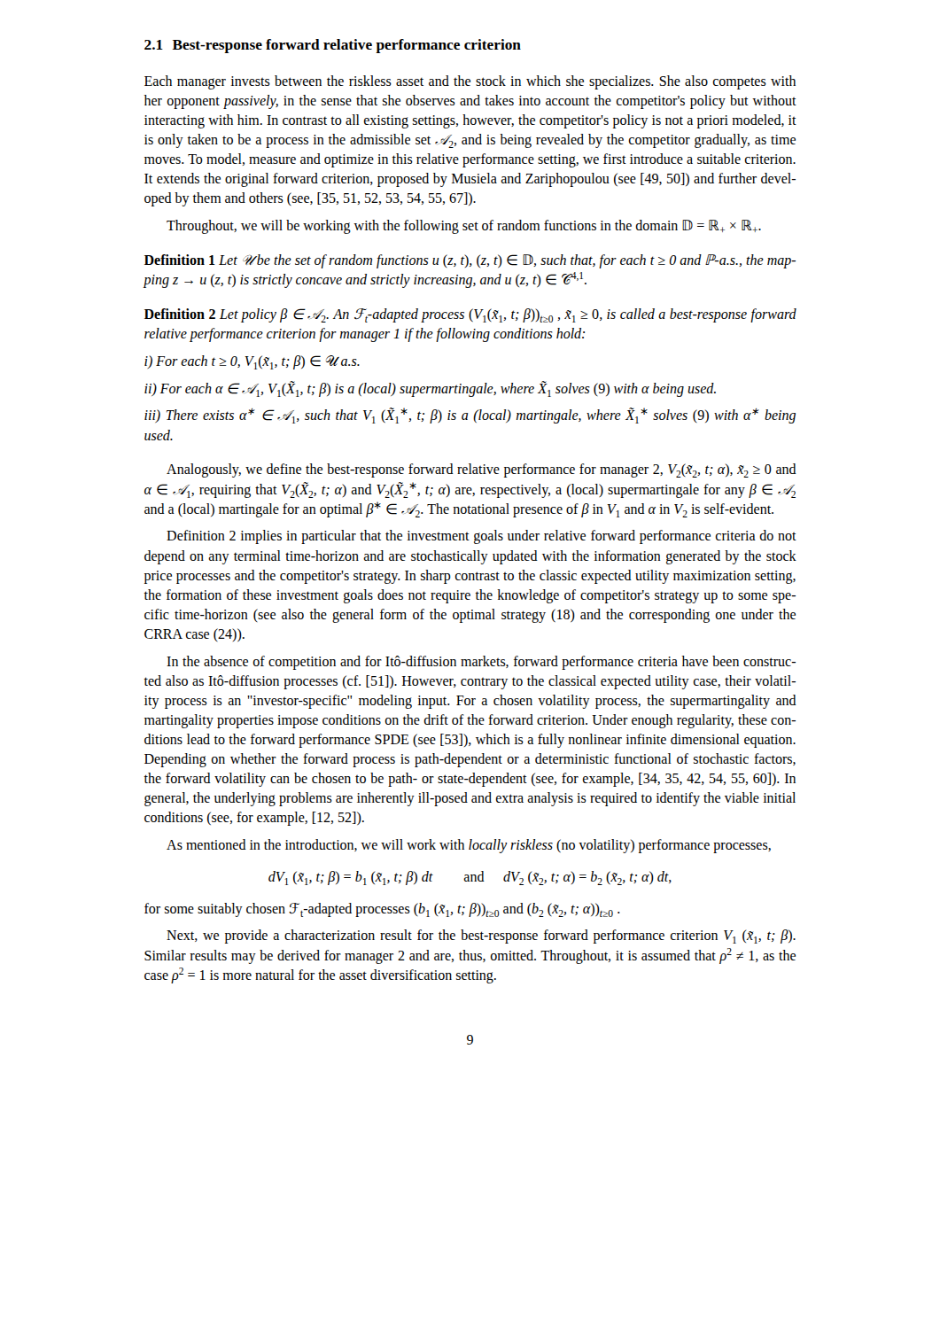2.1 Best-response forward relative performance criterion
Each manager invests between the riskless asset and the stock in which she specializes. She also competes with her opponent passively, in the sense that she observes and takes into account the competitor's policy but without interacting with him. In contrast to all existing settings, however, the competitor's policy is not a priori modeled, it is only taken to be a process in the admissible set 𝒜2, and is being revealed by the competitor gradually, as time moves. To model, measure and optimize in this relative performance setting, we first introduce a suitable criterion. It extends the original forward criterion, proposed by Musiela and Zariphopoulou (see [49, 50]) and further developed by them and others (see, [35, 51, 52, 53, 54, 55, 67]).
Throughout, we will be working with the following set of random functions in the domain 𝔻 = ℝ+ × ℝ+.
Definition 1 Let 𝒰 be the set of random functions u (z, t), (z, t) ∈ 𝔻, such that, for each t ≥ 0 and ℙ-a.s., the mapping z → u (z, t) is strictly concave and strictly increasing, and u (z, t) ∈ 𝒞4,1.
Definition 2 Let policy β ∈ 𝒜2. An ℱt-adapted process (V1(x̃1, t; β))t≥0 , x̃1 ≥ 0, is called a best-response forward relative performance criterion for manager 1 if the following conditions hold:
i) For each t ≥ 0, V1(x̃1, t; β) ∈ 𝒰 a.s.
ii) For each α ∈ 𝒜1, V1(X̃1, t; β) is a (local) supermartingale, where X̃1 solves (9) with α being used.
iii) There exists α∗ ∈ 𝒜1, such that V1 (X̃1∗, t; β) is a (local) martingale, where X̃1∗ solves (9) with α∗ being used.
Analogously, we define the best-response forward relative performance for manager 2, V2(x̃2, t; α), x̃2 ≥ 0 and α ∈ 𝒜1, requiring that V2(X̃2, t; α) and V2(X̃2∗, t; α) are, respectively, a (local) supermartingale for any β ∈ 𝒜2 and a (local) martingale for an optimal β∗ ∈ 𝒜2. The notational presence of β in V1 and α in V2 is self-evident.
Definition 2 implies in particular that the investment goals under relative forward performance criteria do not depend on any terminal time-horizon and are stochastically updated with the information generated by the stock price processes and the competitor's strategy. In sharp contrast to the classic expected utility maximization setting, the formation of these investment goals does not require the knowledge of competitor's strategy up to some specific time-horizon (see also the general form of the optimal strategy (18) and the corresponding one under the CRRA case (24)).
In the absence of competition and for Itô-diffusion markets, forward performance criteria have been constructed also as Itô-diffusion processes (cf. [51]). However, contrary to the classical expected utility case, their volatility process is an "investor-specific" modeling input. For a chosen volatility process, the supermartingality and martingality properties impose conditions on the drift of the forward criterion. Under enough regularity, these conditions lead to the forward performance SPDE (see [53]), which is a fully nonlinear infinite dimensional equation. Depending on whether the forward process is path-dependent or a deterministic functional of stochastic factors, the forward volatility can be chosen to be path- or state-dependent (see, for example, [34, 35, 42, 54, 55, 60]). In general, the underlying problems are inherently ill-posed and extra analysis is required to identify the viable initial conditions (see, for example, [12, 52]).
As mentioned in the introduction, we will work with locally riskless (no volatility) performance processes,
dV1 (x̃1, t; β) = b1 (x̃1, t; β) dt and dV2 (x̃2, t; α) = b2 (x̃2, t; α) dt,
for some suitably chosen ℱt-adapted processes (b1 (x̃1, t; β))t≥0 and (b2 (x̃2, t; α))t≥0 .
Next, we provide a characterization result for the best-response forward performance criterion V1 (x̃1, t; β). Similar results may be derived for manager 2 and are, thus, omitted. Throughout, it is assumed that ρ2 ≠ 1, as the case ρ2 = 1 is more natural for the asset diversification setting.
9